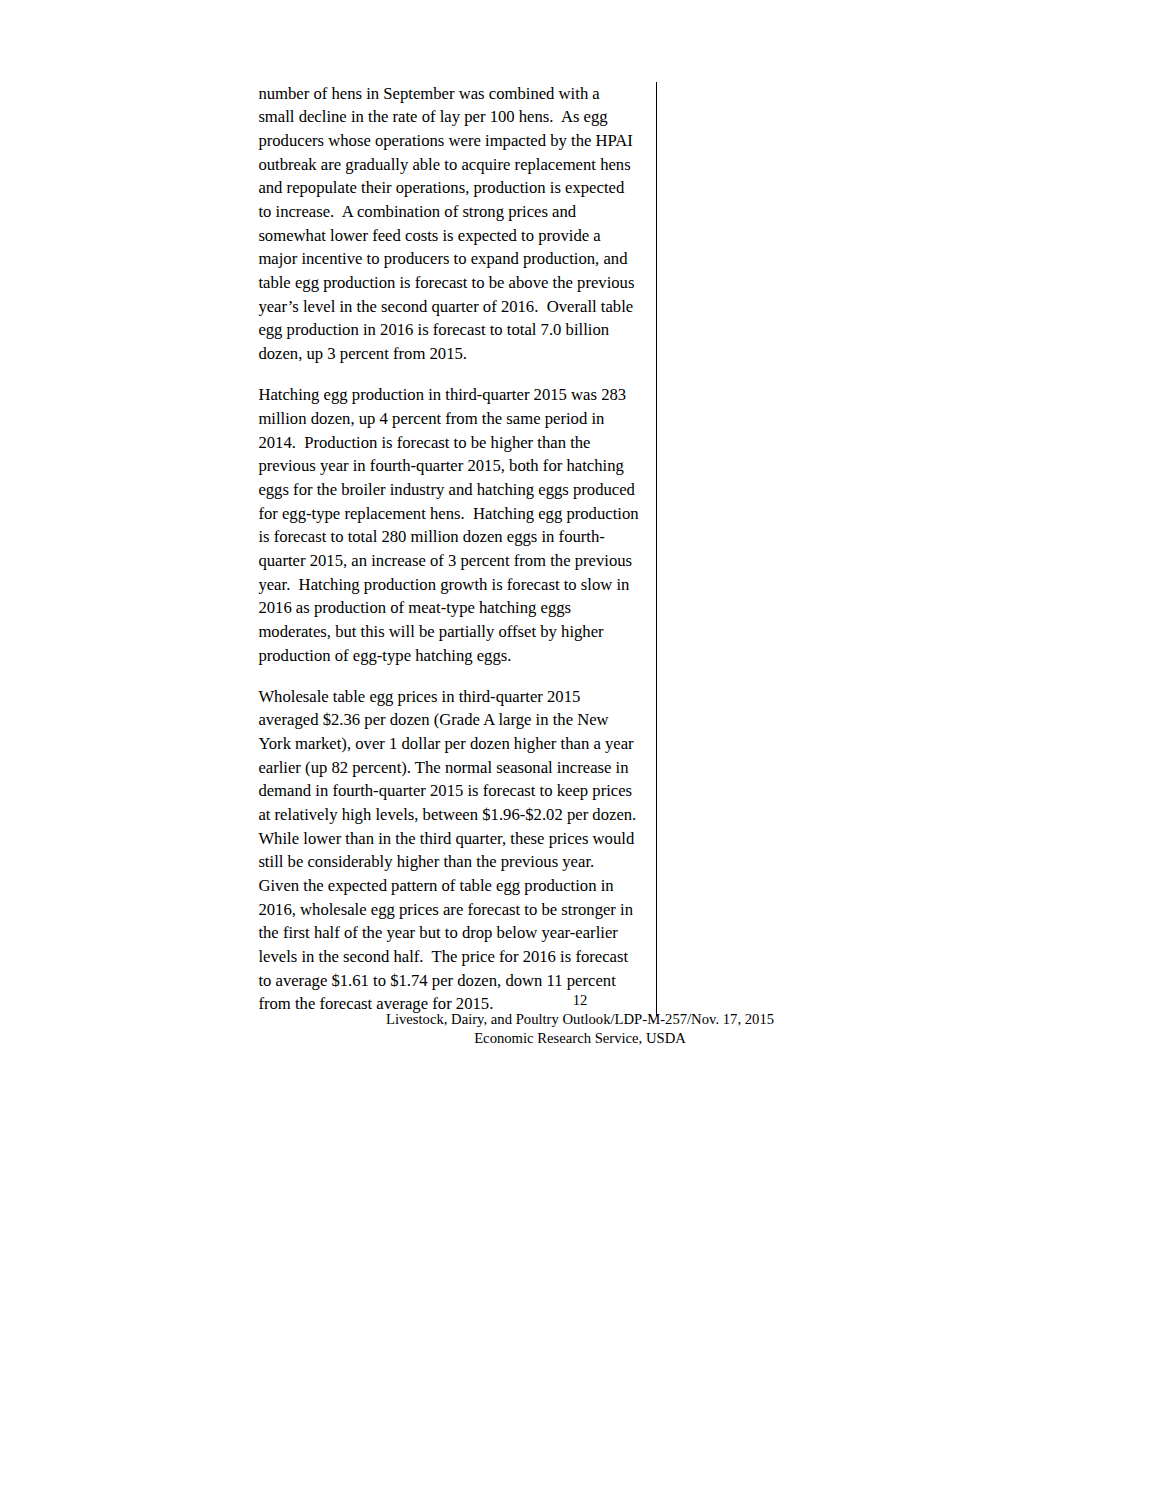number of hens in September was combined with a small decline in the rate of lay per 100 hens. As egg producers whose operations were impacted by the HPAI outbreak are gradually able to acquire replacement hens and repopulate their operations, production is expected to increase. A combination of strong prices and somewhat lower feed costs is expected to provide a major incentive to producers to expand production, and table egg production is forecast to be above the previous year’s level in the second quarter of 2016. Overall table egg production in 2016 is forecast to total 7.0 billion dozen, up 3 percent from 2015.
Hatching egg production in third-quarter 2015 was 283 million dozen, up 4 percent from the same period in 2014. Production is forecast to be higher than the previous year in fourth-quarter 2015, both for hatching eggs for the broiler industry and hatching eggs produced for egg-type replacement hens. Hatching egg production is forecast to total 280 million dozen eggs in fourth-quarter 2015, an increase of 3 percent from the previous year. Hatching production growth is forecast to slow in 2016 as production of meat-type hatching eggs moderates, but this will be partially offset by higher production of egg-type hatching eggs.
Wholesale table egg prices in third-quarter 2015 averaged $2.36 per dozen (Grade A large in the New York market), over 1 dollar per dozen higher than a year earlier (up 82 percent). The normal seasonal increase in demand in fourth-quarter 2015 is forecast to keep prices at relatively high levels, between $1.96-$2.02 per dozen. While lower than in the third quarter, these prices would still be considerably higher than the previous year. Given the expected pattern of table egg production in 2016, wholesale egg prices are forecast to be stronger in the first half of the year but to drop below year-earlier levels in the second half. The price for 2016 is forecast to average $1.61 to $1.74 per dozen, down 11 percent from the forecast average for 2015.
12 Livestock, Dairy, and Poultry Outlook/LDP-M-257/Nov. 17, 2015
Economic Research Service, USDA